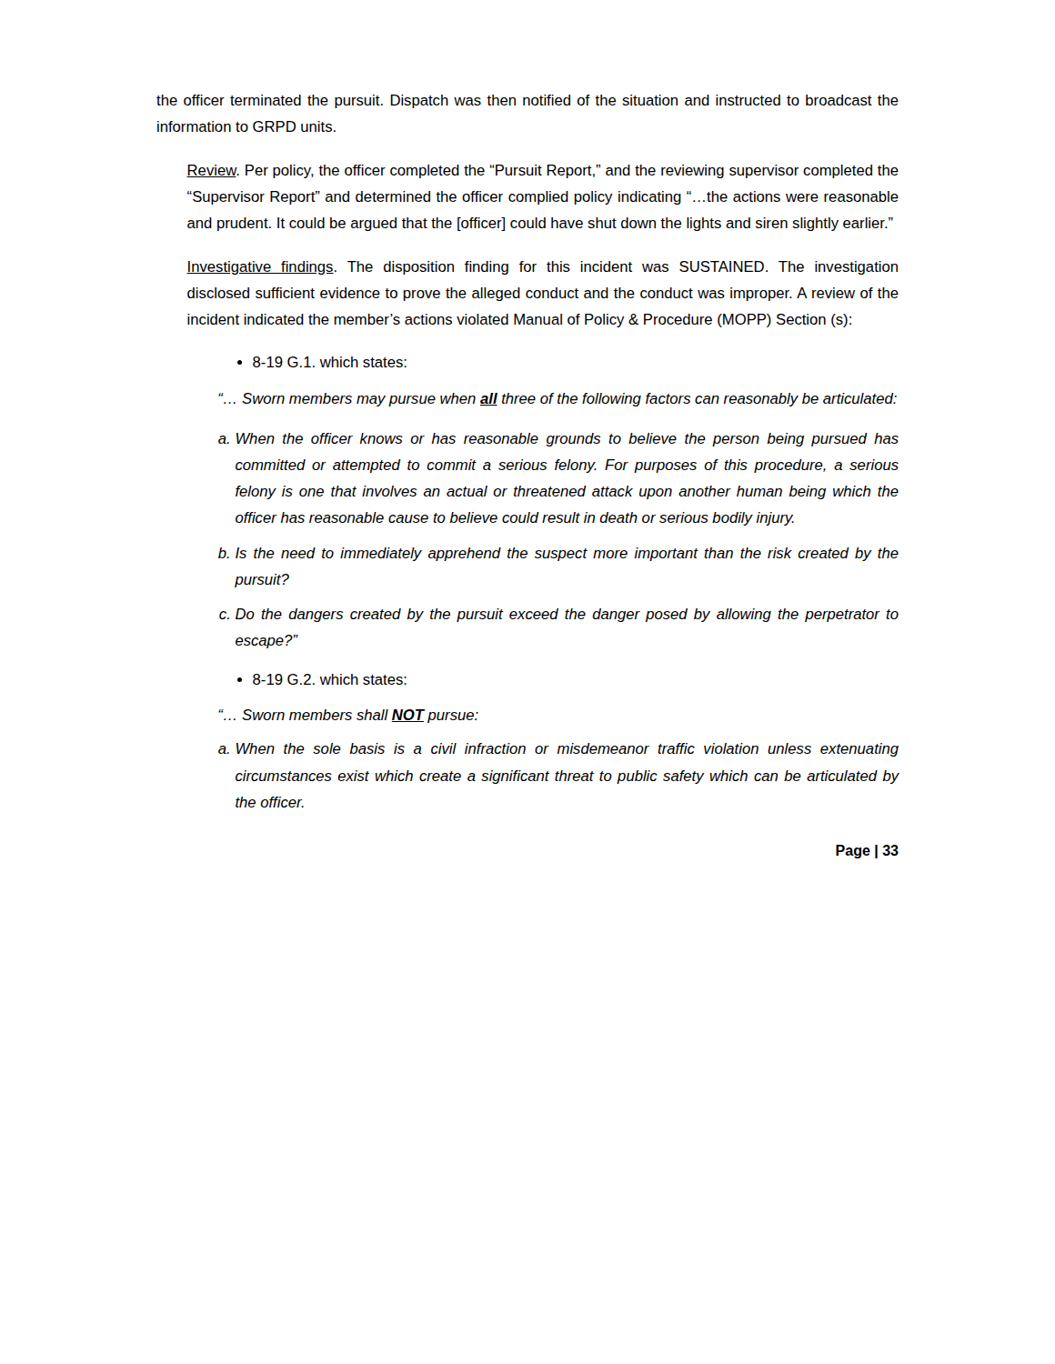the officer terminated the pursuit. Dispatch was then notified of the situation and instructed to broadcast the information to GRPD units.
Review. Per policy, the officer completed the “Pursuit Report,” and the reviewing supervisor completed the “Supervisor Report” and determined the officer complied policy indicating “…the actions were reasonable and prudent. It could be argued that the [officer] could have shut down the lights and siren slightly earlier.”
Investigative findings. The disposition finding for this incident was SUSTAINED. The investigation disclosed sufficient evidence to prove the alleged conduct and the conduct was improper. A review of the incident indicated the member’s actions violated Manual of Policy & Procedure (MOPP) Section (s):
8-19 G.1. which states:
“… Sworn members may pursue when all three of the following factors can reasonably be articulated:
When the officer knows or has reasonable grounds to believe the person being pursued has committed or attempted to commit a serious felony. For purposes of this procedure, a serious felony is one that involves an actual or threatened attack upon another human being which the officer has reasonable cause to believe could result in death or serious bodily injury.
Is the need to immediately apprehend the suspect more important than the risk created by the pursuit?
Do the dangers created by the pursuit exceed the danger posed by allowing the perpetrator to escape?”
8-19 G.2. which states:
“… Sworn members shall NOT pursue:
When the sole basis is a civil infraction or misdemeanor traffic violation unless extenuating circumstances exist which create a significant threat to public safety which can be articulated by the officer.
Page | 33